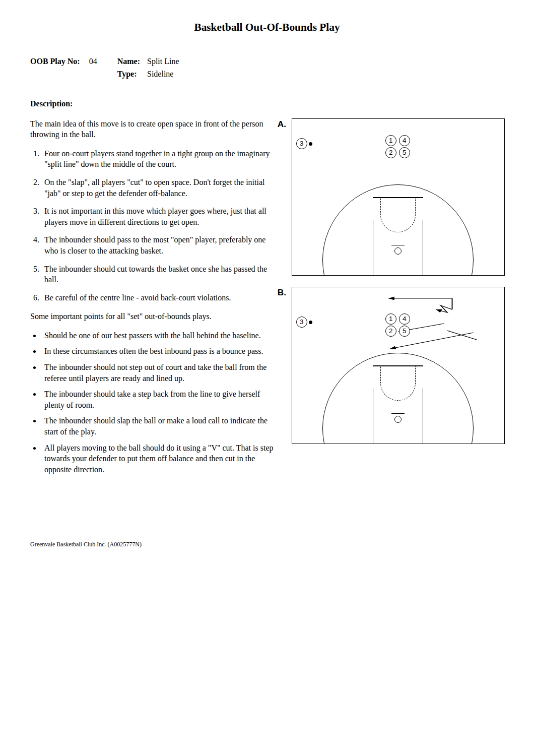Basketball Out-Of-Bounds Play
| OOB Play No: | 04 | Name: | Split Line |
| | | Type: | Sideline |
Description:
The main idea of this move is to create open space in front of the person throwing in the ball.
Four on-court players stand together in a tight group on the imaginary "split line" down the middle of the court.
On the "slap", all players "cut" to open space. Don't forget the initial "jab" or step to get the defender off-balance.
It is not important in this move which player goes where, just that all players move in different directions to get open.
The inbounder should pass to the most "open" player, preferably one who is closer to the attacking basket.
The inbounder should cut towards the basket once she has passed the ball.
Be careful of the centre line - avoid back-court violations.
Some important points for all "set" out-of-bounds plays.
Should be one of our best passers with the ball behind the baseline.
In these circumstances often the best inbound pass is a bounce pass.
The inbounder should not step out of court and take the ball from the referee until players are ready and lined up.
The inbounder should take a step back from the line to give herself plenty of room.
The inbounder should slap the ball or make a loud call to indicate the start of the play.
All players moving to the ball should do it using a "V" cut. That is step towards your defender to put them off balance and then cut in the opposite direction.
A.
3
1
4
2
5
B.
3
1
4
2
5
Greenvale Basketball Club Inc. (A0025777N)